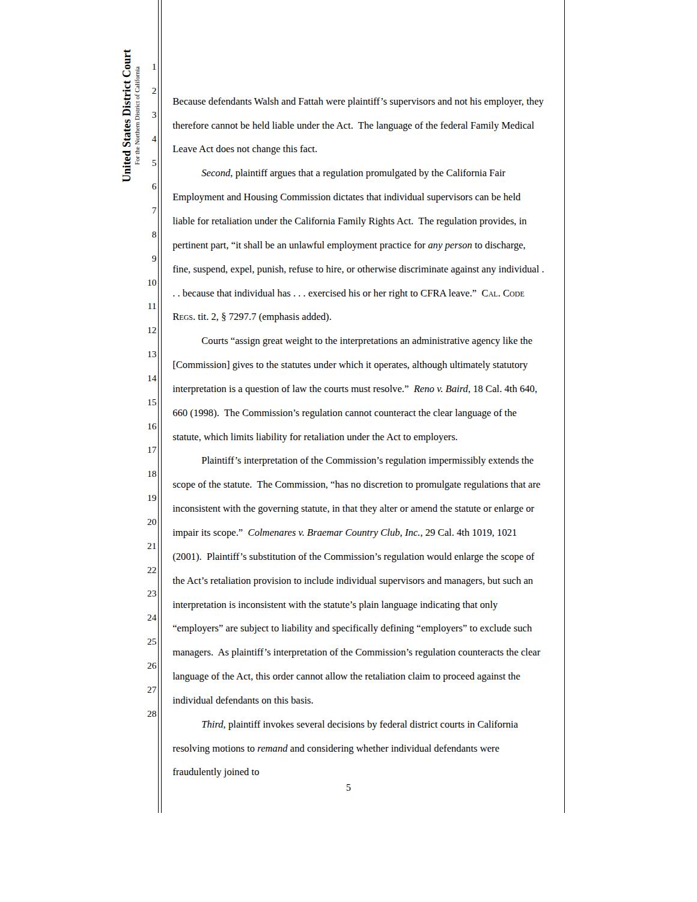United States District Court
For the Northern District of California
1
2
3
4
5
6
7
8
9
10
11
12
13
14
15
16
17
18
19
20
21
22
23
24
25
26
27
28
Because defendants Walsh and Fattah were plaintiff’s supervisors and not his employer, they therefore cannot be held liable under the Act. The language of the federal Family Medical Leave Act does not change this fact.
Second, plaintiff argues that a regulation promulgated by the California Fair Employment and Housing Commission dictates that individual supervisors can be held liable for retaliation under the California Family Rights Act. The regulation provides, in pertinent part, “it shall be an unlawful employment practice for any person to discharge, fine, suspend, expel, punish, refuse to hire, or otherwise discriminate against any individual . . . because that individual has . . . exercised his or her right to CFRA leave.” Cal. Code Regs. tit. 2, § 7297.7 (emphasis added).
Courts “assign great weight to the interpretations an administrative agency like the [Commission] gives to the statutes under which it operates, although ultimately statutory interpretation is a question of law the courts must resolve.” Reno v. Baird, 18 Cal. 4th 640, 660 (1998). The Commission’s regulation cannot counteract the clear language of the statute, which limits liability for retaliation under the Act to employers.
Plaintiff’s interpretation of the Commission’s regulation impermissibly extends the scope of the statute. The Commission, “has no discretion to promulgate regulations that are inconsistent with the governing statute, in that they alter or amend the statute or enlarge or impair its scope.” Colmenares v. Braemar Country Club, Inc., 29 Cal. 4th 1019, 1021 (2001). Plaintiff’s substitution of the Commission’s regulation would enlarge the scope of the Act’s retaliation provision to include individual supervisors and managers, but such an interpretation is inconsistent with the statute’s plain language indicating that only “employers” are subject to liability and specifically defining “employers” to exclude such managers. As plaintiff’s interpretation of the Commission’s regulation counteracts the clear language of the Act, this order cannot allow the retaliation claim to proceed against the individual defendants on this basis.
Third, plaintiff invokes several decisions by federal district courts in California resolving motions to remand and considering whether individual defendants were fraudulently joined to
5